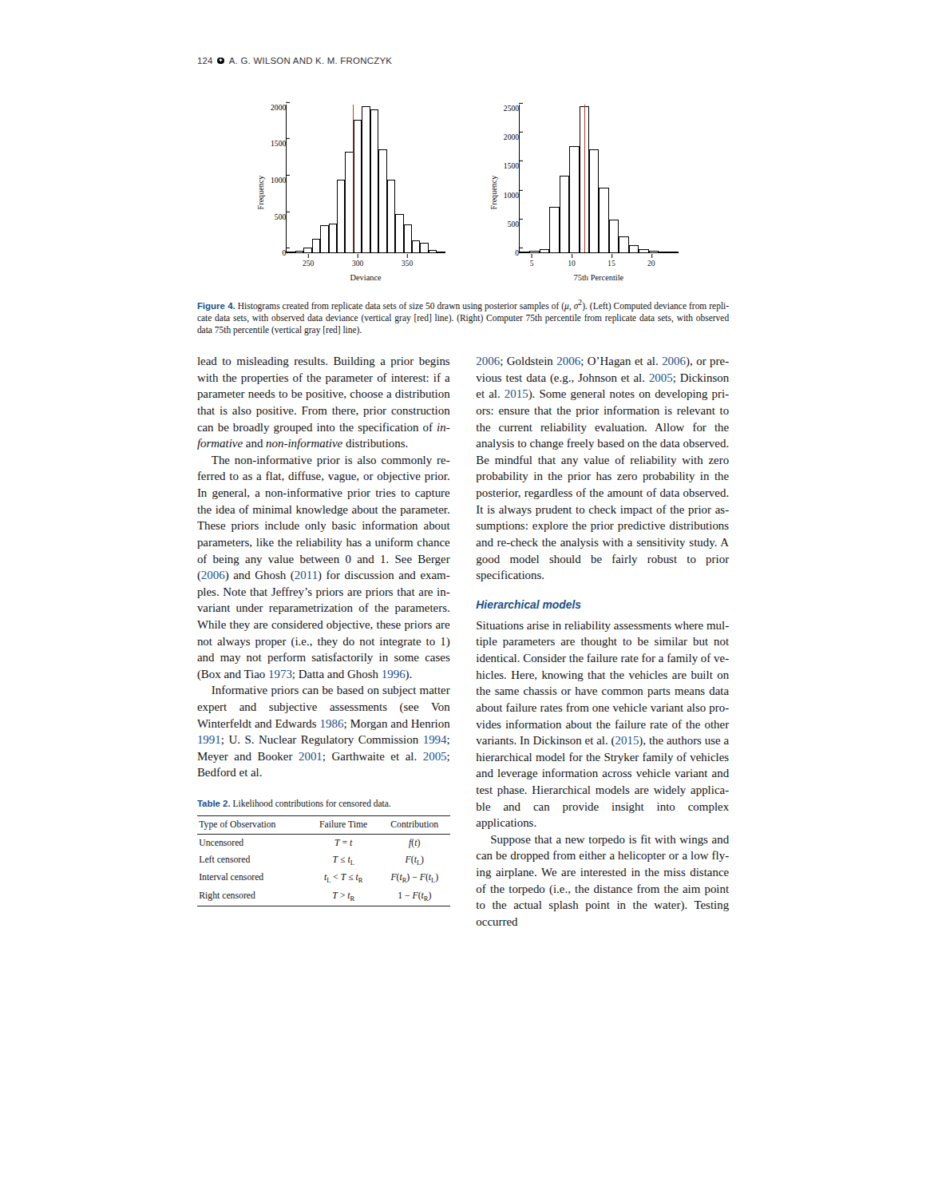124 ✦ A. G. Wilson and K. M. Fronczyk
Frequency
0 500 1000 1500 2000
250 300 350
Deviance
Frequency
0 500 1000 1500 2000 2500
5 10 15 20
75th Percentile
Figure 4. Histograms created from replicate data sets of size 50 drawn using posterior samples of (μ, σ2). (Left) Computed deviance from replicate data sets, with observed data deviance (vertical gray [red] line). (Right) Computer 75th percentile from replicate data sets, with observed data 75th percentile (vertical gray [red] line).
lead to misleading results. Building a prior begins with the properties of the parameter of interest: if a parameter needs to be positive, choose a distribution that is also positive. From there, prior construction can be broadly grouped into the specification of informative and non-informative distributions.
The non-informative prior is also commonly referred to as a flat, diffuse, vague, or objective prior. In general, a non-informative prior tries to capture the idea of minimal knowledge about the parameter. These priors include only basic information about parameters, like the reliability has a uniform chance of being any value between 0 and 1. See Berger (2006) and Ghosh (2011) for discussion and examples. Note that Jeffrey’s priors are priors that are invariant under reparametrization of the parameters. While they are considered objective, these priors are not always proper (i.e., they do not integrate to 1) and may not perform satisfactorily in some cases (Box and Tiao 1973; Datta and Ghosh 1996).
Informative priors can be based on subject matter expert and subjective assessments (see Von Winterfeldt and Edwards 1986; Morgan and Henrion 1991; U. S. Nuclear Regulatory Commission 1994; Meyer and Booker 2001; Garthwaite et al. 2005; Bedford et al.
Table 2. Likelihood contributions for censored data.
| Type of Observation | Failure Time | Contribution |
| --- | --- | --- |
| Uncensored | T = t | f ( t ) |
| Left censored | T ≤ t L | F ( t L ) |
| Interval censored | t L < T ≤ t R | F ( t R ) − F ( t L ) |
| Right censored | T > t R | 1 − F ( t R ) |
2006; Goldstein 2006; O’Hagan et al. 2006), or previous test data (e.g., Johnson et al. 2005; Dickinson et al. 2015). Some general notes on developing priors: ensure that the prior information is relevant to the current reliability evaluation. Allow for the analysis to change freely based on the data observed. Be mindful that any value of reliability with zero probability in the prior has zero probability in the posterior, regardless of the amount of data observed. It is always prudent to check impact of the prior assumptions: explore the prior predictive distributions and re-check the analysis with a sensitivity study. A good model should be fairly robust to prior specifications.
Hierarchical models
Situations arise in reliability assessments where multiple parameters are thought to be similar but not identical. Consider the failure rate for a family of vehicles. Here, knowing that the vehicles are built on the same chassis or have common parts means data about failure rates from one vehicle variant also provides information about the failure rate of the other variants. In Dickinson et al. (2015), the authors use a hierarchical model for the Stryker family of vehicles and leverage information across vehicle variant and test phase. Hierarchical models are widely applicable and can provide insight into complex applications.
Suppose that a new torpedo is fit with wings and can be dropped from either a helicopter or a low flying airplane. We are interested in the miss distance of the torpedo (i.e., the distance from the aim point to the actual splash point in the water). Testing occurred